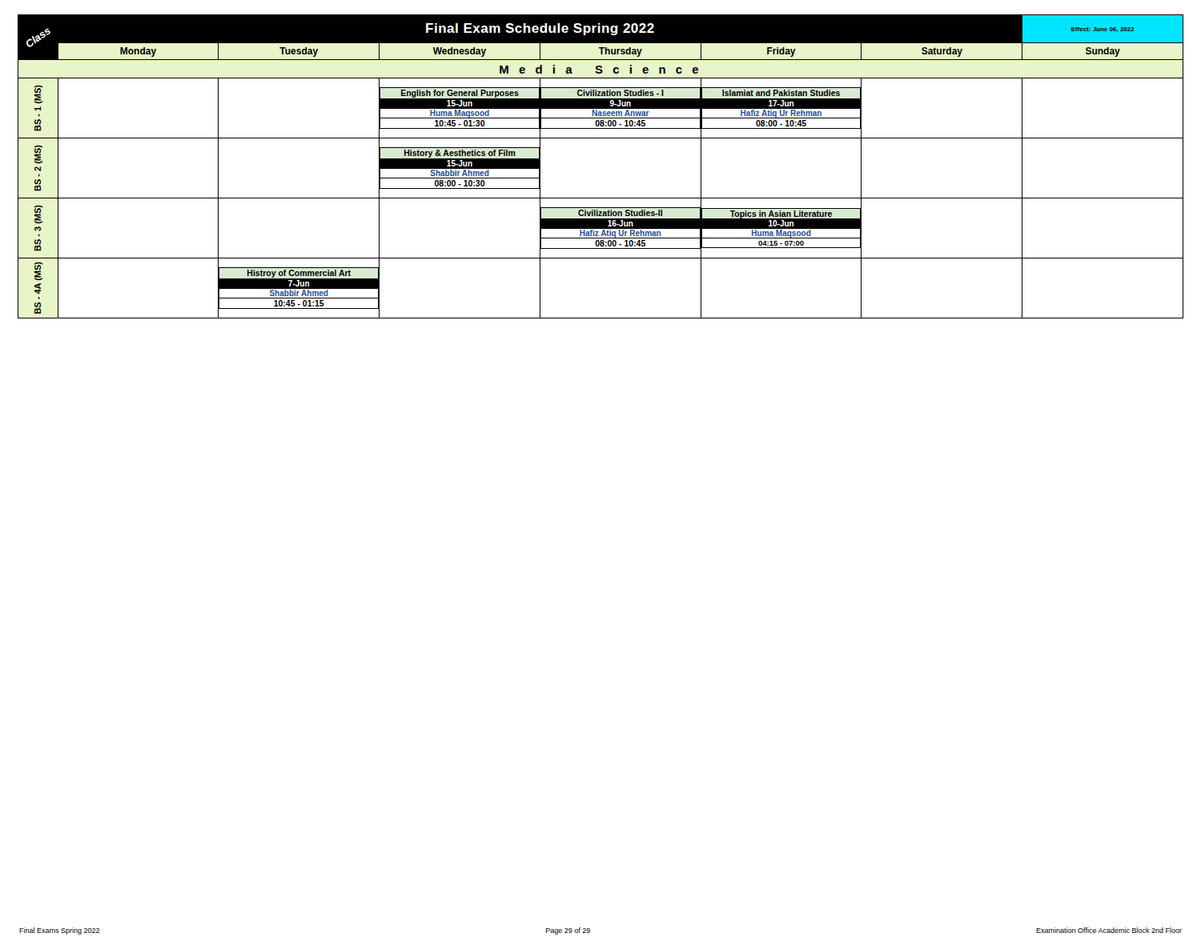| Class | Final Exam Schedule Spring 2022 | Effect: June 06, 2022 |
| Monday | Tuesday | Wednesday | Thursday | Friday | Saturday | Sunday |
| M e d i a S c i e n c e |
| BS - 1 (MS) | | | / English for General Purposes / / 15-Jun / / Huma Maqsood / / 10:45 - 01:30 / | / Civilization Studies - I / / 9-Jun / / Naseem Anwar / / 08:00 - 10:45 / | / Islamiat and Pakistan Studies / / 17-Jun / / Hafiz Atiq Ur Rehman / / 08:00 - 10:45 / | | |
| BS - 2 (MS) | | | / History & Aesthetics of Film / / 15-Jun / / Shabbir Ahmed / / 08:00 - 10:30 / | | | | |
| BS - 3 (MS) | | | | / Civilization Studies-II / / 16-Jun / / Hafiz Atiq Ur Rehman / / 08:00 - 10:45 / | / Topics in Asian Literature / / 10-Jun / / Huma Maqsood / / 04:15 - 07:00 / | | |
| BS - 4A (MS) | | / Histroy of Commercial Art / / 7-Jun / / Shabbir Ahmed / / 10:45 - 01:15 / | | | | | |
Final Exams Spring 2022
Page 29 of 29
Examination Office Academic Block 2nd Floor